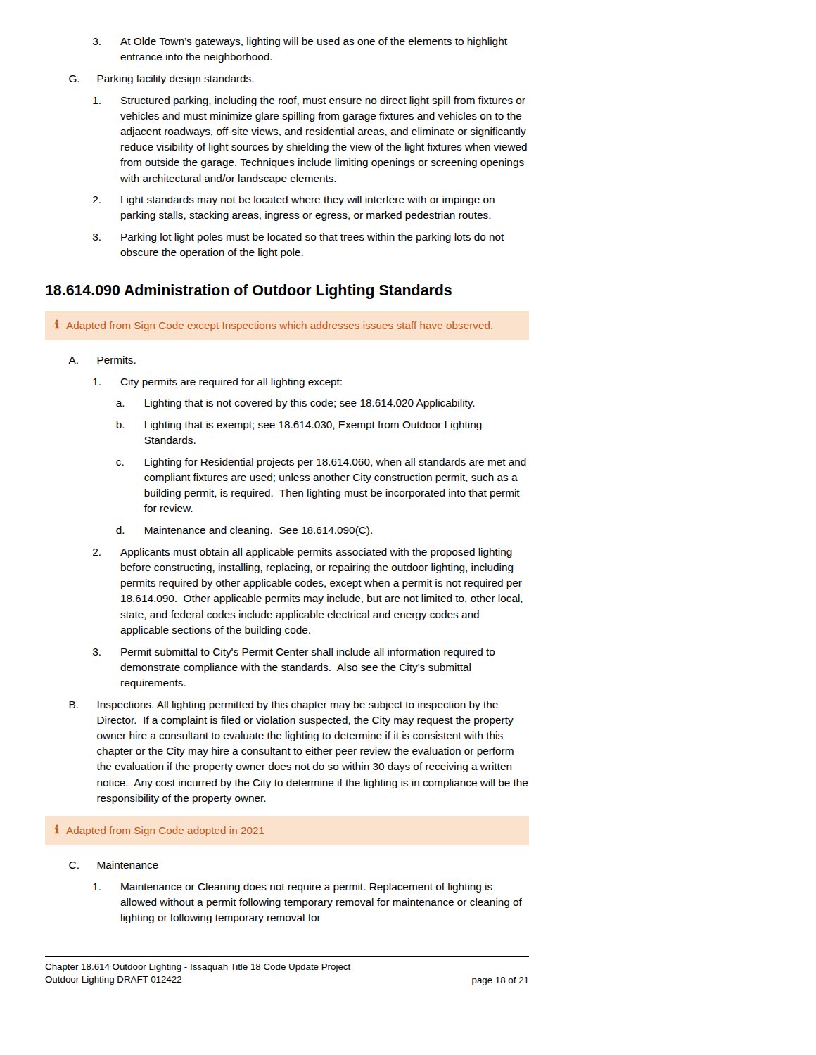3. At Olde Town’s gateways, lighting will be used as one of the elements to highlight entrance into the neighborhood.
G. Parking facility design standards.
1. Structured parking, including the roof, must ensure no direct light spill from fixtures or vehicles and must minimize glare spilling from garage fixtures and vehicles on to the adjacent roadways, off-site views, and residential areas, and eliminate or significantly reduce visibility of light sources by shielding the view of the light fixtures when viewed from outside the garage. Techniques include limiting openings or screening openings with architectural and/or landscape elements.
2. Light standards may not be located where they will interfere with or impinge on parking stalls, stacking areas, ingress or egress, or marked pedestrian routes.
3. Parking lot light poles must be located so that trees within the parking lots do not obscure the operation of the light pole.
18.614.090 Administration of Outdoor Lighting Standards
ℹ Adapted from Sign Code except Inspections which addresses issues staff have observed.
A. Permits.
1. City permits are required for all lighting except:
a. Lighting that is not covered by this code; see 18.614.020 Applicability.
b. Lighting that is exempt; see 18.614.030, Exempt from Outdoor Lighting Standards.
c. Lighting for Residential projects per 18.614.060, when all standards are met and compliant fixtures are used; unless another City construction permit, such as a building permit, is required. Then lighting must be incorporated into that permit for review.
d. Maintenance and cleaning. See 18.614.090(C).
2. Applicants must obtain all applicable permits associated with the proposed lighting before constructing, installing, replacing, or repairing the outdoor lighting, including permits required by other applicable codes, except when a permit is not required per 18.614.090. Other applicable permits may include, but are not limited to, other local, state, and federal codes include applicable electrical and energy codes and applicable sections of the building code.
3. Permit submittal to City's Permit Center shall include all information required to demonstrate compliance with the standards. Also see the City's submittal requirements.
B. Inspections. All lighting permitted by this chapter may be subject to inspection by the Director. If a complaint is filed or violation suspected, the City may request the property owner hire a consultant to evaluate the lighting to determine if it is consistent with this chapter or the City may hire a consultant to either peer review the evaluation or perform the evaluation if the property owner does not do so within 30 days of receiving a written notice. Any cost incurred by the City to determine if the lighting is in compliance will be the responsibility of the property owner.
ℹ Adapted from Sign Code adopted in 2021
C. Maintenance
1. Maintenance or Cleaning does not require a permit. Replacement of lighting is allowed without a permit following temporary removal for maintenance or cleaning of lighting or following temporary removal for
Chapter 18.614 Outdoor Lighting - Issaquah Title 18 Code Update Project
Outdoor Lighting DRAFT 012422
page 18 of 21